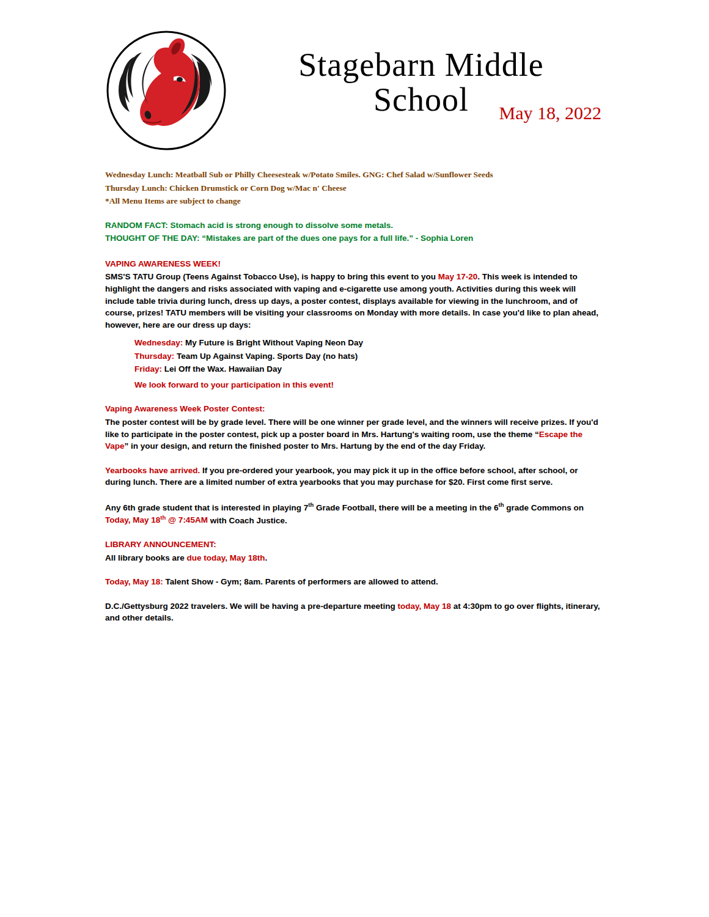Stagebarn Middle
School
May 18, 2022
Wednesday Lunch: Meatball Sub or Philly Cheesesteak w/Potato Smiles. GNG: Chef Salad w/Sunflower Seeds
Thursday Lunch: Chicken Drumstick or Corn Dog w/Mac n' Cheese
*All Menu Items are subject to change
RANDOM FACT: Stomach acid is strong enough to dissolve some metals.
THOUGHT OF THE DAY: “Mistakes are part of the dues one pays for a full life.” - Sophia Loren
VAPING AWARENESS WEEK!
SMS'S TATU Group (Teens Against Tobacco Use), is happy to bring this event to you May 17-20. This week is intended to highlight the dangers and risks associated with vaping and e-cigarette use among youth. Activities during this week will include table trivia during lunch, dress up days, a poster contest, displays available for viewing in the lunchroom, and of course, prizes! TATU members will be visiting your classrooms on Monday with more details. In case you'd like to plan ahead, however, here are our dress up days:
Wednesday: My Future is Bright Without Vaping Neon Day
Thursday: Team Up Against Vaping. Sports Day (no hats)
Friday: Lei Off the Wax. Hawaiian Day
We look forward to your participation in this event!
Vaping Awareness Week Poster Contest:
The poster contest will be by grade level. There will be one winner per grade level, and the winners will receive prizes. If you'd like to participate in the poster contest, pick up a poster board in Mrs. Hartung's waiting room, use the theme “Escape the Vape” in your design, and return the finished poster to Mrs. Hartung by the end of the day Friday.
Yearbooks have arrived. If you pre-ordered your yearbook, you may pick it up in the office before school, after school, or during lunch. There are a limited number of extra yearbooks that you may purchase for $20. First come first serve.
Any 6th grade student that is interested in playing 7th Grade Football, there will be a meeting in the 6th grade Commons on Today, May 18th @ 7:45AM with Coach Justice.
LIBRARY ANNOUNCEMENT:
All library books are due today, May 18th.
Today, May 18: Talent Show - Gym; 8am. Parents of performers are allowed to attend.
D.C./Gettysburg 2022 travelers. We will be having a pre-departure meeting today, May 18 at 4:30pm to go over flights, itinerary, and other details.